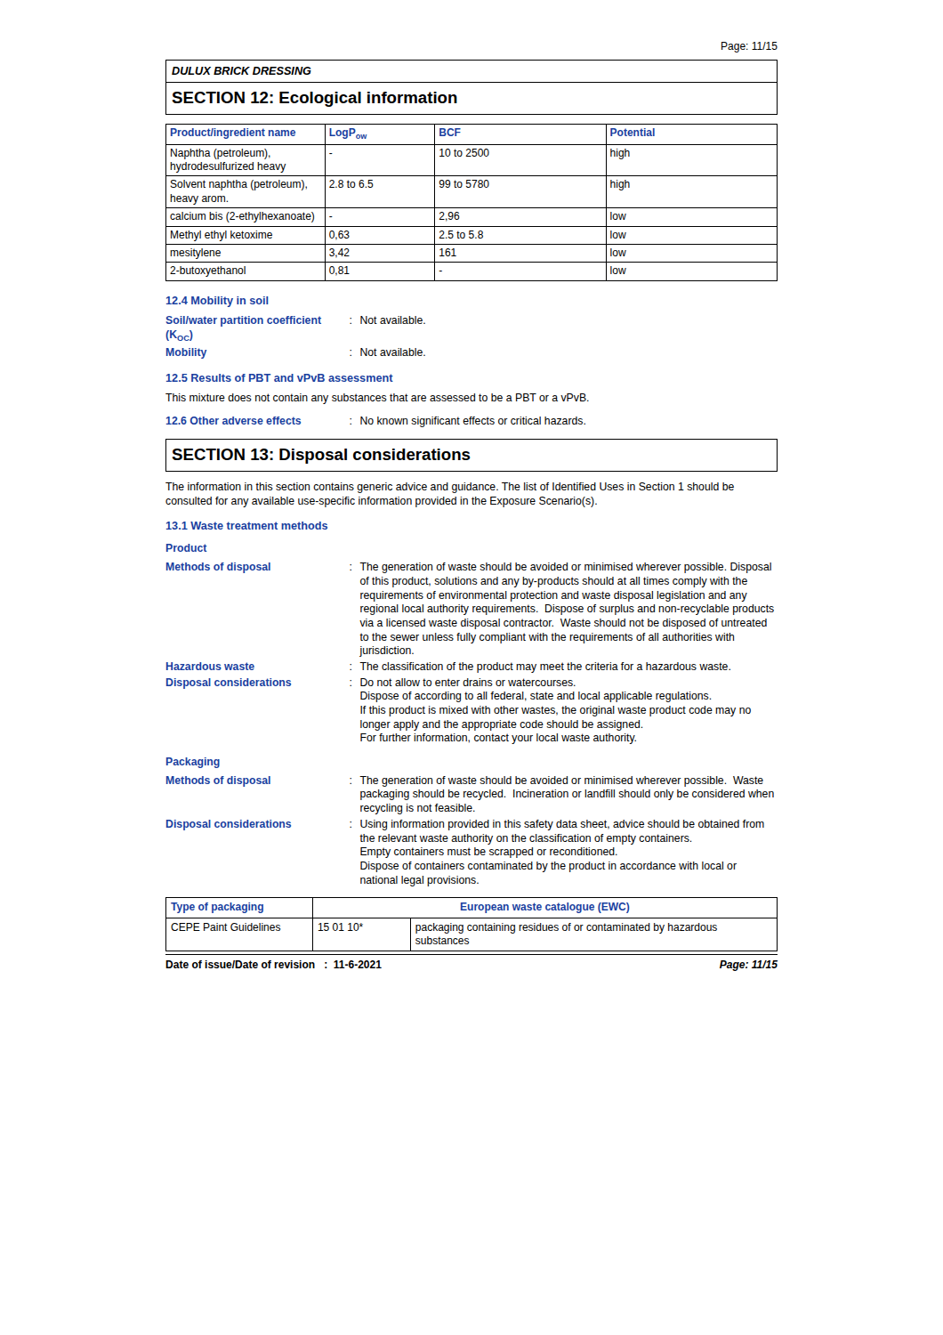Page: 11/15
DULUX BRICK DRESSING
SECTION 12: Ecological information
| Product/ingredient name | LogP ow | BCF | Potential |
| --- | --- | --- | --- |
| Naphtha (petroleum), hydrodesulfurized heavy | - | 10 to 2500 | high |
| Solvent naphtha (petroleum), heavy arom. | 2.8 to 6.5 | 99 to 5780 | high |
| calcium bis (2-ethylhexanoate) | - | 2,96 | low |
| Methyl ethyl ketoxime | 0,63 | 2.5 to 5.8 | low |
| mesitylene | 3,42 | 161 | low |
| 2-butoxyethanol | 0,81 | - | low |
12.4 Mobility in soil
| Soil/water partition coefficient (K OC ) | : | Not available. |
| Mobility | : | Not available. |
12.5 Results of PBT and vPvB assessment
This mixture does not contain any substances that are assessed to be a PBT or a vPvB.
| 12.6 Other adverse effects | : | No known significant effects or critical hazards. |
SECTION 13: Disposal considerations
The information in this section contains generic advice and guidance. The list of Identified Uses in Section 1 should be consulted for any available use-specific information provided in the Exposure Scenario(s).
13.1 Waste treatment methods
Product
| Methods of disposal | : | The generation of waste should be avoided or minimised wherever possible. Disposal of this product, solutions and any by-products should at all times comply with the requirements of environmental protection and waste disposal legislation and any regional local authority requirements. Dispose of surplus and non-recyclable products via a licensed waste disposal contractor. Waste should not be disposed of untreated to the sewer unless fully compliant with the requirements of all authorities with jurisdiction. |
| Hazardous waste | : | The classification of the product may meet the criteria for a hazardous waste. |
| Disposal considerations | : | Do not allow to enter drains or watercourses. Dispose of according to all federal, state and local applicable regulations. If this product is mixed with other wastes, the original waste product code may no longer apply and the appropriate code should be assigned. For further information, contact your local waste authority. |
Packaging
| Methods of disposal | : | The generation of waste should be avoided or minimised wherever possible. Waste packaging should be recycled. Incineration or landfill should only be considered when recycling is not feasible. |
| Disposal considerations | : | Using information provided in this safety data sheet, advice should be obtained from the relevant waste authority on the classification of empty containers. Empty containers must be scrapped or reconditioned. Dispose of containers contaminated by the product in accordance with local or national legal provisions. |
| Type of packaging | European waste catalogue (EWC) |
| --- | --- |
| CEPE Paint Guidelines | 15 01 10* | packaging containing residues of or contaminated by hazardous substances |
Date of issue/Date of revision : 11-6-2021
Page: 11/15